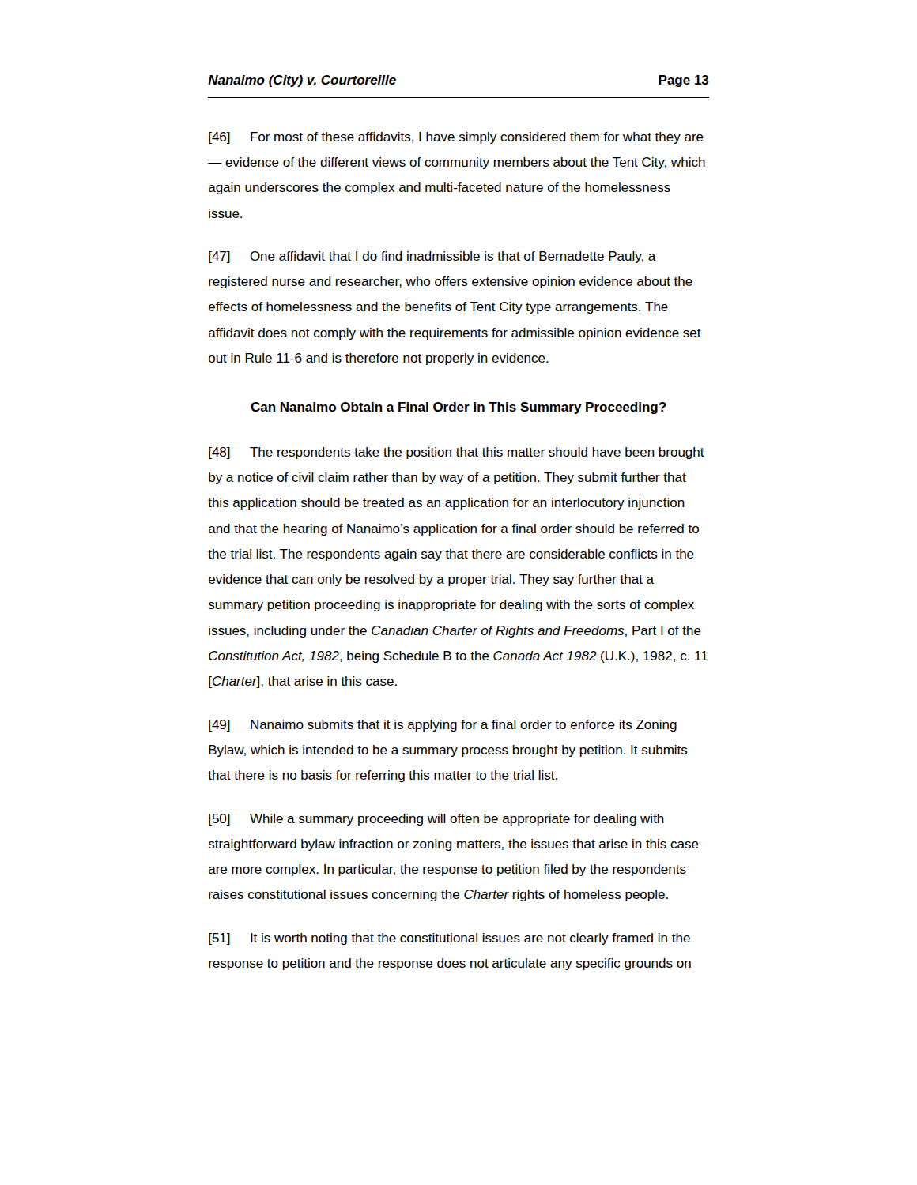Nanaimo (City) v. Courtoreille Page 13
[46] For most of these affidavits, I have simply considered them for what they are — evidence of the different views of community members about the Tent City, which again underscores the complex and multi-faceted nature of the homelessness issue.
[47] One affidavit that I do find inadmissible is that of Bernadette Pauly, a registered nurse and researcher, who offers extensive opinion evidence about the effects of homelessness and the benefits of Tent City type arrangements. The affidavit does not comply with the requirements for admissible opinion evidence set out in Rule 11-6 and is therefore not properly in evidence.
Can Nanaimo Obtain a Final Order in This Summary Proceeding?
[48] The respondents take the position that this matter should have been brought by a notice of civil claim rather than by way of a petition. They submit further that this application should be treated as an application for an interlocutory injunction and that the hearing of Nanaimo’s application for a final order should be referred to the trial list. The respondents again say that there are considerable conflicts in the evidence that can only be resolved by a proper trial. They say further that a summary petition proceeding is inappropriate for dealing with the sorts of complex issues, including under the Canadian Charter of Rights and Freedoms, Part I of the Constitution Act, 1982, being Schedule B to the Canada Act 1982 (U.K.), 1982, c. 11 [Charter], that arise in this case.
[49] Nanaimo submits that it is applying for a final order to enforce its Zoning Bylaw, which is intended to be a summary process brought by petition. It submits that there is no basis for referring this matter to the trial list.
[50] While a summary proceeding will often be appropriate for dealing with straightforward bylaw infraction or zoning matters, the issues that arise in this case are more complex. In particular, the response to petition filed by the respondents raises constitutional issues concerning the Charter rights of homeless people.
[51] It is worth noting that the constitutional issues are not clearly framed in the response to petition and the response does not articulate any specific grounds on